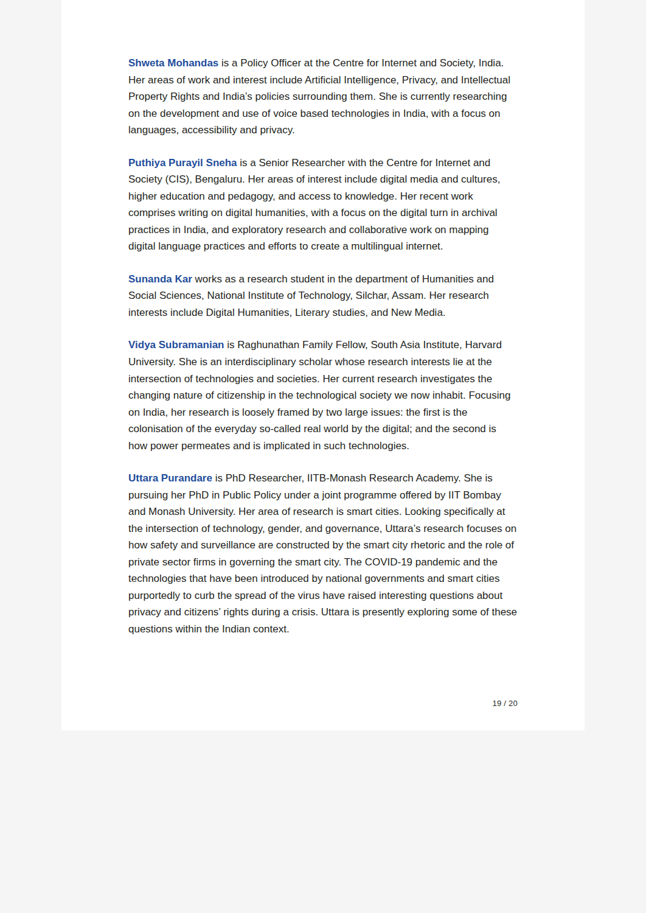Shweta Mohandas is a Policy Officer at the Centre for Internet and Society, India. Her areas of work and interest include Artificial Intelligence, Privacy, and Intellectual Property Rights and India’s policies surrounding them. She is currently researching on the development and use of voice based technologies in India, with a focus on languages, accessibility and privacy.
Puthiya Purayil Sneha is a Senior Researcher with the Centre for Internet and Society (CIS), Bengaluru. Her areas of interest include digital media and cultures, higher education and pedagogy, and access to knowledge. Her recent work comprises writing on digital humanities, with a focus on the digital turn in archival practices in India, and exploratory research and collaborative work on mapping digital language practices and efforts to create a multilingual internet.
Sunanda Kar works as a research student in the department of Humanities and Social Sciences, National Institute of Technology, Silchar, Assam. Her research interests include Digital Humanities, Literary studies, and New Media.
Vidya Subramanian is Raghunathan Family Fellow, South Asia Institute, Harvard University. She is an interdisciplinary scholar whose research interests lie at the intersection of technologies and societies. Her current research investigates the changing nature of citizenship in the technological society we now inhabit. Focusing on India, her research is loosely framed by two large issues: the first is the colonisation of the everyday so-called real world by the digital; and the second is how power permeates and is implicated in such technologies.
Uttara Purandare is PhD Researcher, IITB-Monash Research Academy. She is pursuing her PhD in Public Policy under a joint programme offered by IIT Bombay and Monash University. Her area of research is smart cities. Looking specifically at the intersection of technology, gender, and governance, Uttara’s research focuses on how safety and surveillance are constructed by the smart city rhetoric and the role of private sector firms in governing the smart city. The COVID-19 pandemic and the technologies that have been introduced by national governments and smart cities purportedly to curb the spread of the virus have raised interesting questions about privacy and citizens’ rights during a crisis. Uttara is presently exploring some of these questions within the Indian context.
19 / 20